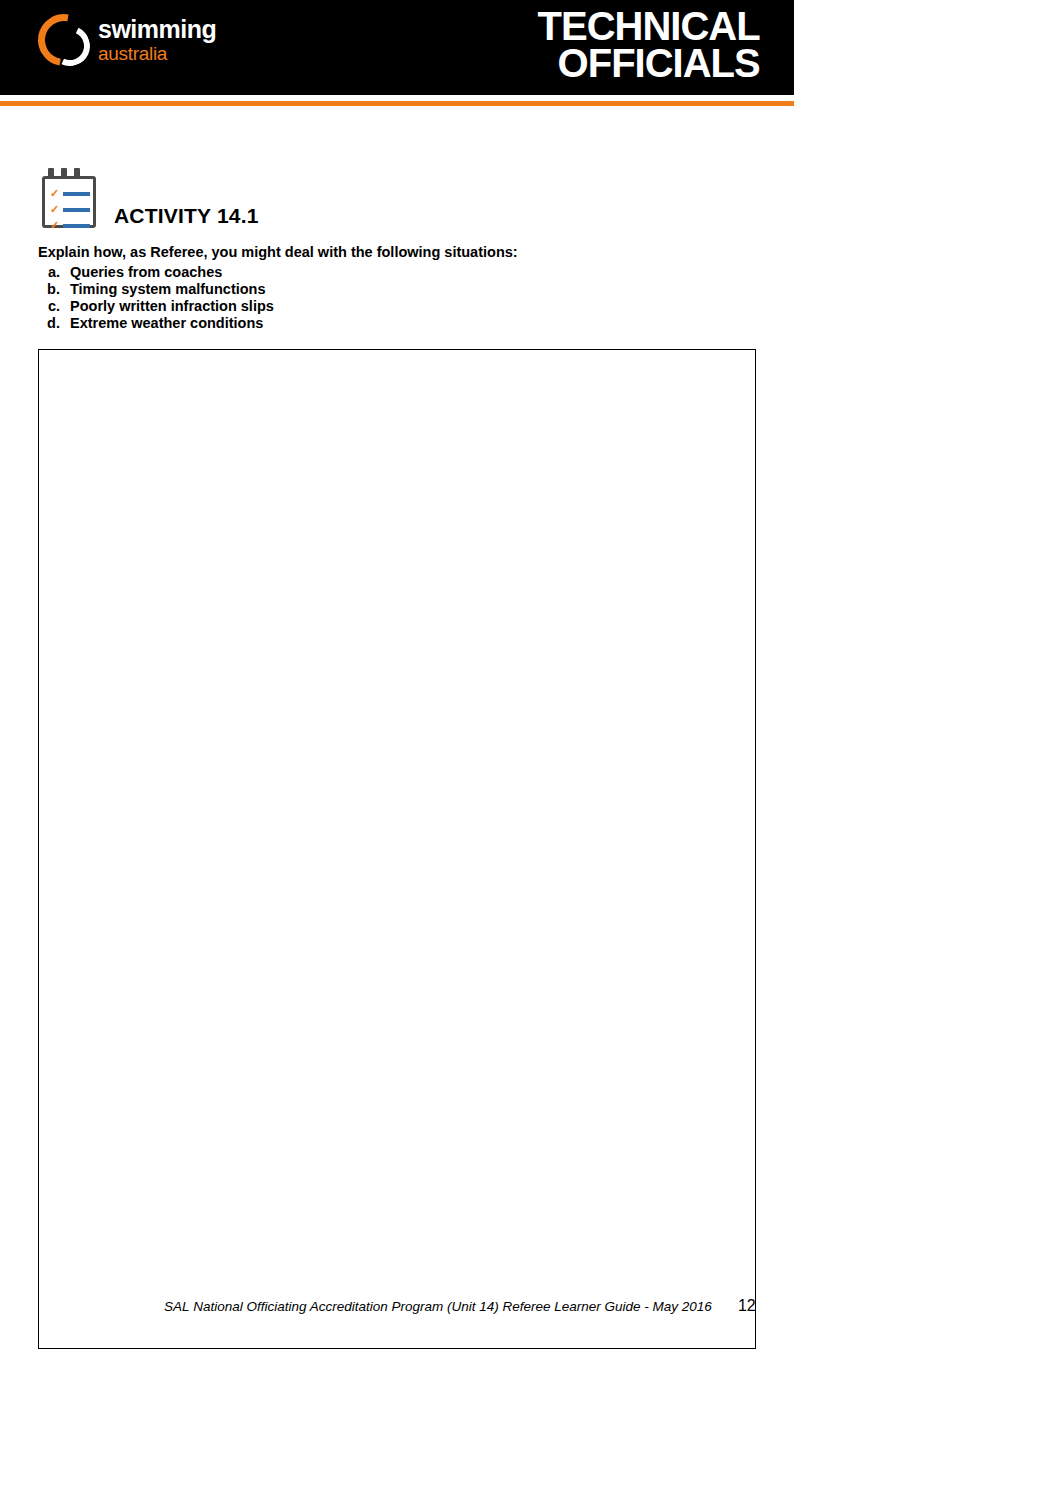swimming
australia
TECHNICAL
OFFICIALS
✓
✓
✓
ACTIVITY 14.1
Explain how, as Referee, you might deal with the following situations:
Queries from coaches
Timing system malfunctions
Poorly written infraction slips
Extreme weather conditions
SAL National Officiating Accreditation Program (Unit 14) Referee Learner Guide - May 2016
12